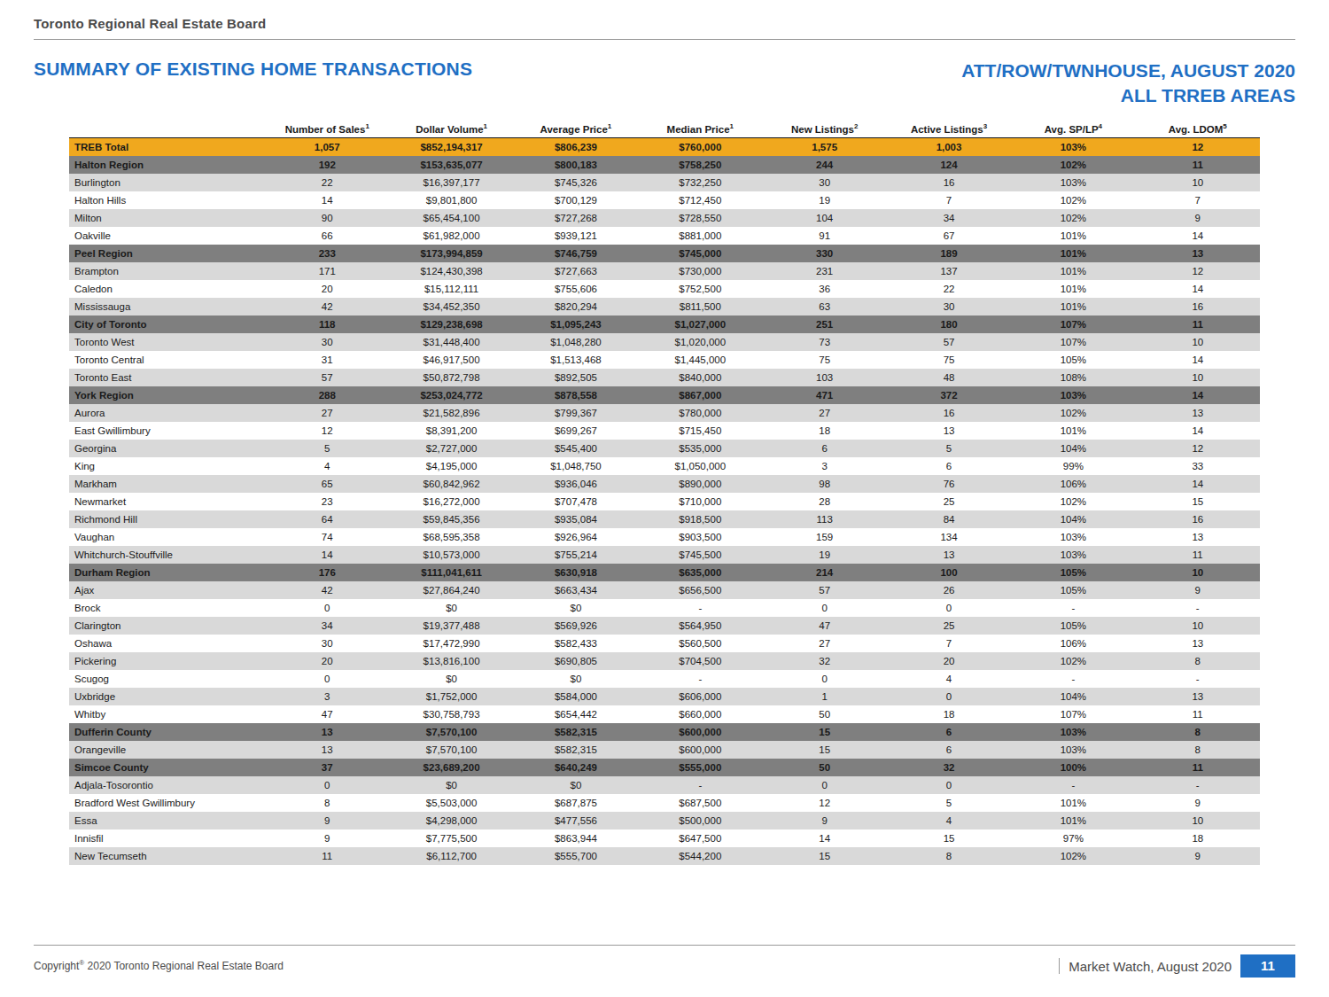Toronto Regional Real Estate Board
SUMMARY OF EXISTING HOME TRANSACTIONS
ATT/ROW/TWNHOUSE, AUGUST 2020
ALL TRREB AREAS
| | Number of Sales 1 | Dollar Volume 1 | Average Price 1 | Median Price 1 | New Listings 2 | Active Listings 3 | Avg. SP/LP 4 | Avg. LDOM 5 |
| --- | --- | --- | --- | --- | --- | --- | --- | --- |
| TREB Total | 1,057 | $852,194,317 | $806,239 | $760,000 | 1,575 | 1,003 | 103% | 12 |
| Halton Region | 192 | $153,635,077 | $800,183 | $758,250 | 244 | 124 | 102% | 11 |
| Burlington | 22 | $16,397,177 | $745,326 | $732,250 | 30 | 16 | 103% | 10 |
| Halton Hills | 14 | $9,801,800 | $700,129 | $712,450 | 19 | 7 | 102% | 7 |
| Milton | 90 | $65,454,100 | $727,268 | $728,550 | 104 | 34 | 102% | 9 |
| Oakville | 66 | $61,982,000 | $939,121 | $881,000 | 91 | 67 | 101% | 14 |
| Peel Region | 233 | $173,994,859 | $746,759 | $745,000 | 330 | 189 | 101% | 13 |
| Brampton | 171 | $124,430,398 | $727,663 | $730,000 | 231 | 137 | 101% | 12 |
| Caledon | 20 | $15,112,111 | $755,606 | $752,500 | 36 | 22 | 101% | 14 |
| Mississauga | 42 | $34,452,350 | $820,294 | $811,500 | 63 | 30 | 101% | 16 |
| City of Toronto | 118 | $129,238,698 | $1,095,243 | $1,027,000 | 251 | 180 | 107% | 11 |
| Toronto West | 30 | $31,448,400 | $1,048,280 | $1,020,000 | 73 | 57 | 107% | 10 |
| Toronto Central | 31 | $46,917,500 | $1,513,468 | $1,445,000 | 75 | 75 | 105% | 14 |
| Toronto East | 57 | $50,872,798 | $892,505 | $840,000 | 103 | 48 | 108% | 10 |
| York Region | 288 | $253,024,772 | $878,558 | $867,000 | 471 | 372 | 103% | 14 |
| Aurora | 27 | $21,582,896 | $799,367 | $780,000 | 27 | 16 | 102% | 13 |
| East Gwillimbury | 12 | $8,391,200 | $699,267 | $715,450 | 18 | 13 | 101% | 14 |
| Georgina | 5 | $2,727,000 | $545,400 | $535,000 | 6 | 5 | 104% | 12 |
| King | 4 | $4,195,000 | $1,048,750 | $1,050,000 | 3 | 6 | 99% | 33 |
| Markham | 65 | $60,842,962 | $936,046 | $890,000 | 98 | 76 | 106% | 14 |
| Newmarket | 23 | $16,272,000 | $707,478 | $710,000 | 28 | 25 | 102% | 15 |
| Richmond Hill | 64 | $59,845,356 | $935,084 | $918,500 | 113 | 84 | 104% | 16 |
| Vaughan | 74 | $68,595,358 | $926,964 | $903,500 | 159 | 134 | 103% | 13 |
| Whitchurch-Stouffville | 14 | $10,573,000 | $755,214 | $745,500 | 19 | 13 | 103% | 11 |
| Durham Region | 176 | $111,041,611 | $630,918 | $635,000 | 214 | 100 | 105% | 10 |
| Ajax | 42 | $27,864,240 | $663,434 | $656,500 | 57 | 26 | 105% | 9 |
| Brock | 0 | $0 | $0 | - | 0 | 0 | - | - |
| Clarington | 34 | $19,377,488 | $569,926 | $564,950 | 47 | 25 | 105% | 10 |
| Oshawa | 30 | $17,472,990 | $582,433 | $560,500 | 27 | 7 | 106% | 13 |
| Pickering | 20 | $13,816,100 | $690,805 | $704,500 | 32 | 20 | 102% | 8 |
| Scugog | 0 | $0 | $0 | - | 0 | 4 | - | - |
| Uxbridge | 3 | $1,752,000 | $584,000 | $606,000 | 1 | 0 | 104% | 13 |
| Whitby | 47 | $30,758,793 | $654,442 | $660,000 | 50 | 18 | 107% | 11 |
| Dufferin County | 13 | $7,570,100 | $582,315 | $600,000 | 15 | 6 | 103% | 8 |
| Orangeville | 13 | $7,570,100 | $582,315 | $600,000 | 15 | 6 | 103% | 8 |
| Simcoe County | 37 | $23,689,200 | $640,249 | $555,000 | 50 | 32 | 100% | 11 |
| Adjala-Tosorontio | 0 | $0 | $0 | - | 0 | 0 | - | - |
| Bradford West Gwillimbury | 8 | $5,503,000 | $687,875 | $687,500 | 12 | 5 | 101% | 9 |
| Essa | 9 | $4,298,000 | $477,556 | $500,000 | 9 | 4 | 101% | 10 |
| Innisfil | 9 | $7,775,500 | $863,944 | $647,500 | 14 | 15 | 97% | 18 |
| New Tecumseth | 11 | $6,112,700 | $555,700 | $544,200 | 15 | 8 | 102% | 9 |
Copyright® 2020 Toronto Regional Real Estate Board
Market Watch, August 2020
11